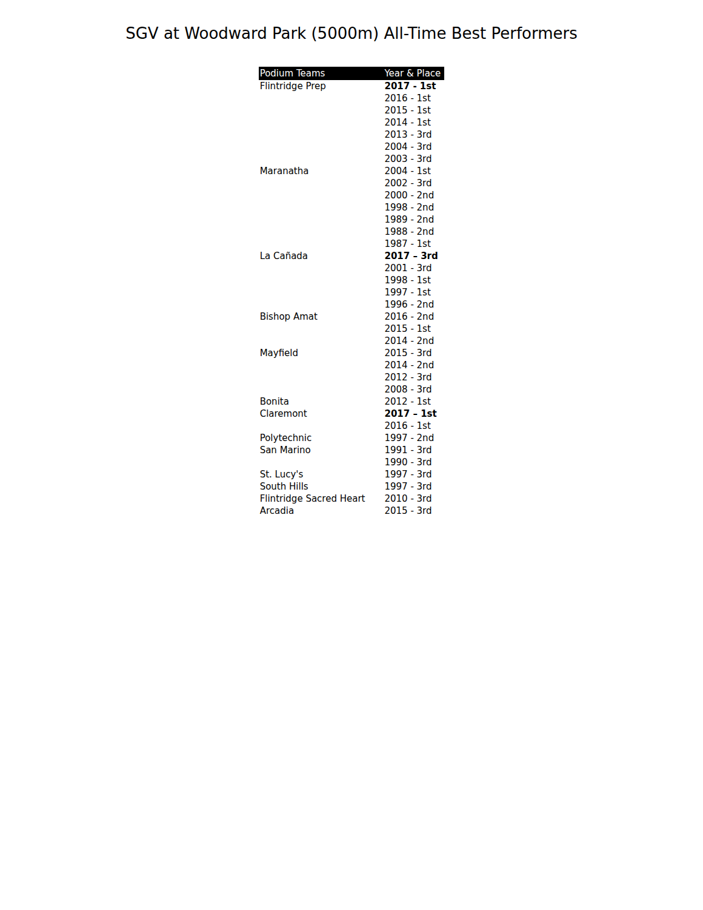SGV at Woodward Park (5000m) All-Time Best Performers
| Podium Teams | Year & Place |
| --- | --- |
| Flintridge Prep | 2017 - 1st |
| | 2016 - 1st |
| | 2015 - 1st |
| | 2014 - 1st |
| | 2013 - 3rd |
| | 2004 - 3rd |
| | 2003 - 3rd |
| Maranatha | 2004 - 1st |
| | 2002 - 3rd |
| | 2000 - 2nd |
| | 1998 - 2nd |
| | 1989 - 2nd |
| | 1988 - 2nd |
| | 1987 - 1st |
| La Cañada | 2017 – 3rd |
| | 2001 - 3rd |
| | 1998 - 1st |
| | 1997 - 1st |
| | 1996 - 2nd |
| Bishop Amat | 2016 - 2nd |
| | 2015 - 1st |
| | 2014 - 2nd |
| Mayfield | 2015 - 3rd |
| | 2014 - 2nd |
| | 2012 - 3rd |
| | 2008 - 3rd |
| Bonita | 2012 - 1st |
| Claremont | 2017 – 1st |
| | 2016 - 1st |
| Polytechnic | 1997 - 2nd |
| San Marino | 1991 - 3rd |
| | 1990 - 3rd |
| St. Lucy's | 1997 - 3rd |
| South Hills | 1997 - 3rd |
| Flintridge Sacred Heart | 2010 - 3rd |
| Arcadia | 2015 - 3rd |